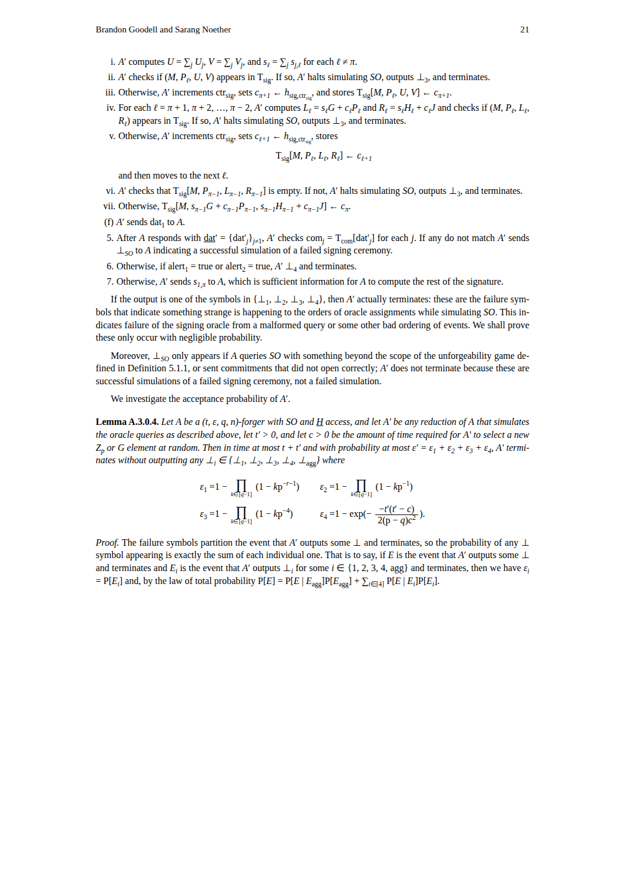Brandon Goodell and Sarang Noether 21
i. A′ computes U = ∑j Uj, V = ∑j Vj, and sℓ = ∑j sj,ℓ for each ℓ ≠ π.
ii. A′ checks if (M, Pℓ, U, V) appears in Tsig. If so, A′ halts simulating SO, outputs ⊥3, and terminates.
iii. Otherwise, A′ increments ctrsig, sets cπ+1 ← hsig,ctrsig, and stores Tsig[M, Pℓ, U, V] ← cπ+1.
iv. For each ℓ = π + 1, π + 2, …, π − 2, A′ computes Lℓ = sℓG + cℓPℓ and Rℓ = sℓHℓ + cℓJ and checks if (M, Pℓ, Lℓ, Rℓ) appears in Tsig. If so, A′ halts simulating SO, outputs ⊥3, and terminates.
v. Otherwise, A′ increments ctrsig, sets cℓ+1 ← hsig,ctrsig, stores
Tsig[M, Pℓ, Lℓ, Rℓ] ← cℓ+1
and then moves to the next ℓ.
vi. A′ checks that Tsig[M, Pπ−1, Lπ−1, Rπ−1] is empty. If not, A′ halts simulating SO, outputs ⊥3, and terminates.
vii. Otherwise, Tsig[M, sπ−1G + cπ−1Pπ−1, sπ−1Hπ−1 + cπ−1J] ← cπ.
(f) A′ sends dat1 to A.
5. After A responds with dat′ = {dat′j}j≠1, A′ checks comj = Tcom[dat′j] for each j. If any do not match A′ sends ⊥SO to A indicating a successful simulation of a failed signing ceremony.
6. Otherwise, if alert1 = true or alert2 = true, A′ ⊥4 and terminates.
7. Otherwise, A′ sends s1,π to A, which is sufficient information for A to compute the rest of the signature.
If the output is one of the symbols in {⊥1, ⊥2, ⊥3, ⊥4}, then A′ actually terminates: these are the failure symbols that indicate something strange is happening to the orders of oracle assignments while simulating SO. This indicates failure of the signing oracle from a malformed query or some other bad ordering of events. We shall prove these only occur with negligible probability.
Moreover, ⊥SO only appears if A queries SO with something beyond the scope of the unforgeability game defined in Definition 5.1.1, or sent commitments that did not open correctly; A′ does not terminate because these are successful simulations of a failed signing ceremony, not a failed simulation.
We investigate the acceptance probability of A′.
Lemma A.3.0.4. Let A be a (t, ε, q, n)-forger with SO and H access, and let A′ be any reduction of A that simulates the oracle queries as described above, let t′ > 0, and let c > 0 be the amount of time required for A′ to select a new Zp or G element at random. Then in time at most t + t′ and with probability at most ε′ = ε1 + ε2 + ε3 + ε4, A′ terminates without outputting any ⊥i ∈ {⊥1, ⊥2, ⊥3, ⊥4, ⊥agg} where
| ε 1 =1 − ∏ k ∈[ q −1] (1 − k p − r −1 ) | ε 2 =1 − ∏ k ∈[ q −1] (1 − k p −1 ) |
| ε 3 =1 − ∏ k ∈[ q −1] (1 − k p −4 ) | ε 4 =1 − exp (− − t ′( t ′ − c ) 2( p − q ) c 2 ). |
Proof. The failure symbols partition the event that A′ outputs some ⊥ and terminates, so the probability of any ⊥ symbol appearing is exactly the sum of each individual one. That is to say, if E is the event that A′ outputs some ⊥ and terminates and Ei is the event that A′ outputs ⊥i for some i ∈ {1, 2, 3, 4, agg} and terminates, then we have εi = P[Ei] and, by the law of total probability P[E] = P[E | Eagg]P[Eagg] + ∑i∈[4] P[E | Ei]P[Ei].